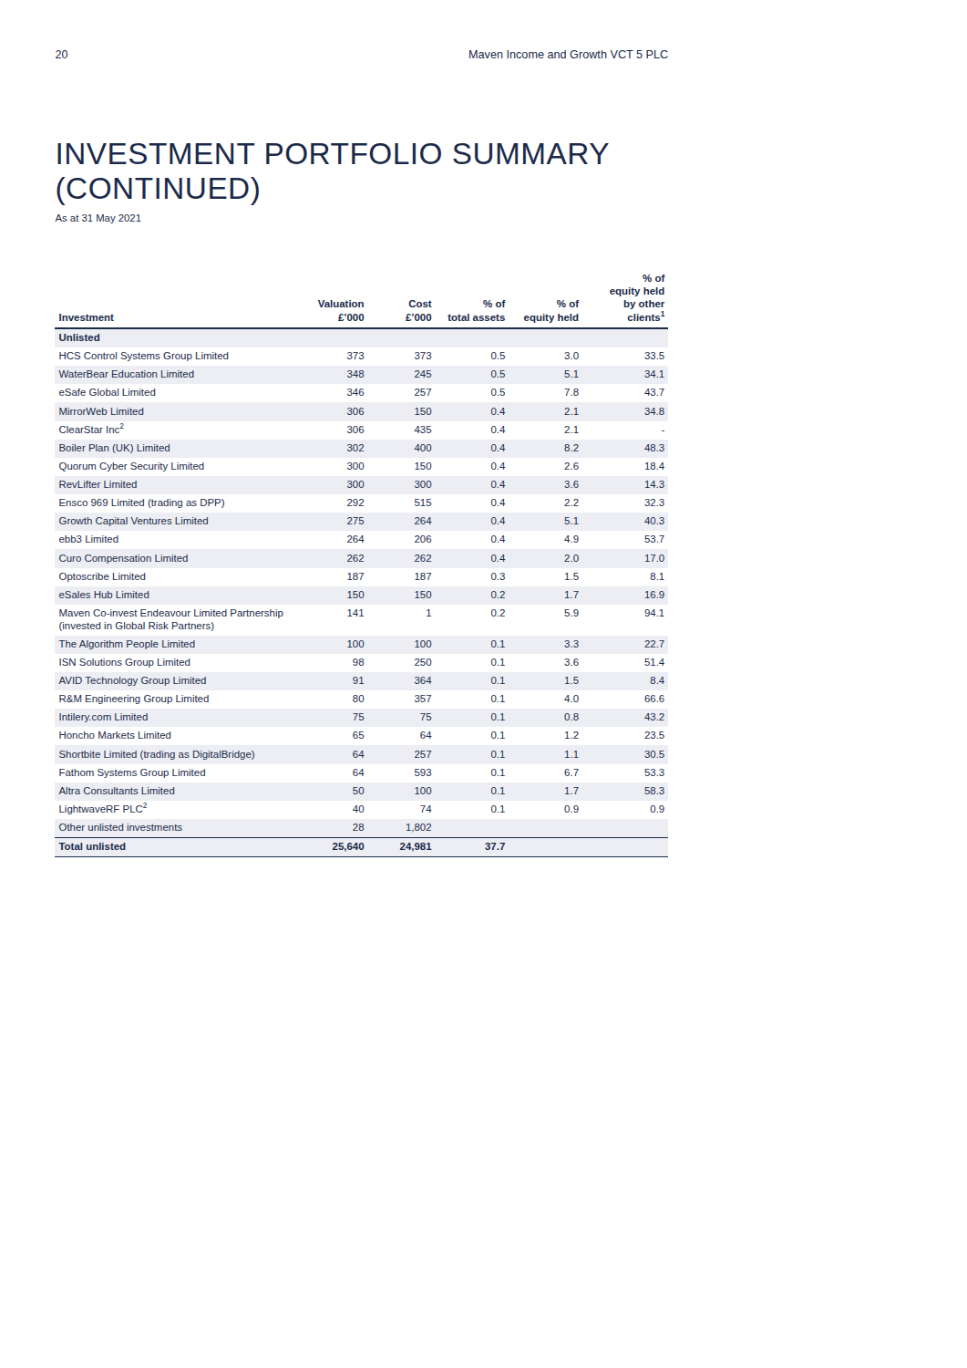20 Maven Income and Growth VCT 5 PLC
INVESTMENT PORTFOLIO SUMMARY
(CONTINUED)
As at 31 May 2021
| Investment | Valuation £’000 | Cost £’000 | % of total assets | % of equity held | % of equity held by other clients 1 |
| --- | --- | --- | --- | --- | --- |
| Unlisted | | | | | |
| HCS Control Systems Group Limited | 373 | 373 | 0.5 | 3.0 | 33.5 |
| WaterBear Education Limited | 348 | 245 | 0.5 | 5.1 | 34.1 |
| eSafe Global Limited | 346 | 257 | 0.5 | 7.8 | 43.7 |
| MirrorWeb Limited | 306 | 150 | 0.4 | 2.1 | 34.8 |
| ClearStar Inc 2 | 306 | 435 | 0.4 | 2.1 | - |
| Boiler Plan (UK) Limited | 302 | 400 | 0.4 | 8.2 | 48.3 |
| Quorum Cyber Security Limited | 300 | 150 | 0.4 | 2.6 | 18.4 |
| RevLifter Limited | 300 | 300 | 0.4 | 3.6 | 14.3 |
| Ensco 969 Limited (trading as DPP) | 292 | 515 | 0.4 | 2.2 | 32.3 |
| Growth Capital Ventures Limited | 275 | 264 | 0.4 | 5.1 | 40.3 |
| ebb3 Limited | 264 | 206 | 0.4 | 4.9 | 53.7 |
| Curo Compensation Limited | 262 | 262 | 0.4 | 2.0 | 17.0 |
| Optoscribe Limited | 187 | 187 | 0.3 | 1.5 | 8.1 |
| eSales Hub Limited | 150 | 150 | 0.2 | 1.7 | 16.9 |
| Maven Co-invest Endeavour Limited Partnership (invested in Global Risk Partners) | 141 | 1 | 0.2 | 5.9 | 94.1 |
| The Algorithm People Limited | 100 | 100 | 0.1 | 3.3 | 22.7 |
| ISN Solutions Group Limited | 98 | 250 | 0.1 | 3.6 | 51.4 |
| AVID Technology Group Limited | 91 | 364 | 0.1 | 1.5 | 8.4 |
| R&M Engineering Group Limited | 80 | 357 | 0.1 | 4.0 | 66.6 |
| Intilery.com Limited | 75 | 75 | 0.1 | 0.8 | 43.2 |
| Honcho Markets Limited | 65 | 64 | 0.1 | 1.2 | 23.5 |
| Shortbite Limited (trading as DigitalBridge) | 64 | 257 | 0.1 | 1.1 | 30.5 |
| Fathom Systems Group Limited | 64 | 593 | 0.1 | 6.7 | 53.3 |
| Altra Consultants Limited | 50 | 100 | 0.1 | 1.7 | 58.3 |
| LightwaveRF PLC 2 | 40 | 74 | 0.1 | 0.9 | 0.9 |
| Other unlisted investments | 28 | 1,802 | | | |
| Total unlisted | 25,640 | 24,981 | 37.7 | | |